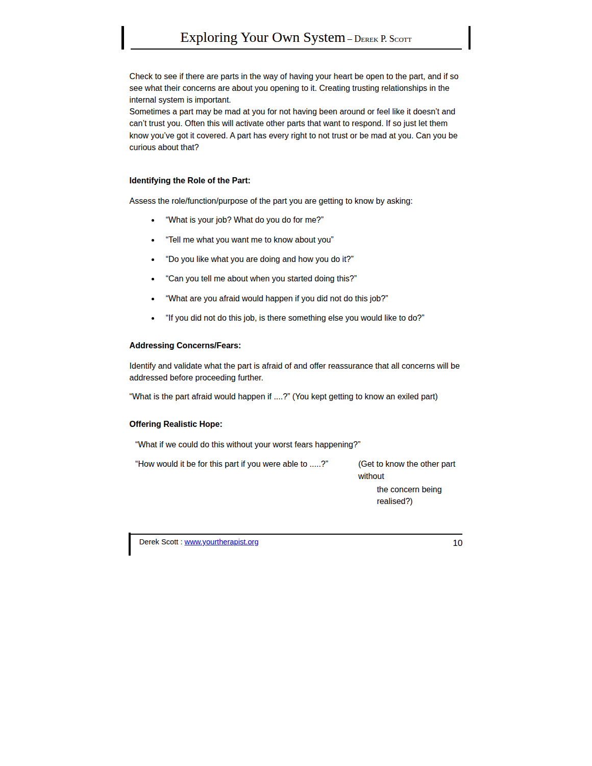Exploring Your Own System – Derek P. Scott
Check to see if there are parts in the way of having your heart be open to the part, and if so see what their concerns are about you opening to it. Creating trusting relationships in the internal system is important.
Sometimes a part may be mad at you for not having been around or feel like it doesn’t and can’t trust you. Often this will activate other parts that want to respond. If so just let them know you’ve got it covered. A part has every right to not trust or be mad at you. Can you be curious about that?
Identifying the Role of the Part:
Assess the role/function/purpose of the part you are getting to know by asking:
“What is your job? What do you do for me?”
“Tell me what you want me to know about you”
“Do you like what you are doing and how you do it?”
“Can you tell me about when you started doing this?”
“What are you afraid would happen if you did not do this job?”
“If you did not do this job, is there something else you would like to do?”
Addressing Concerns/Fears:
Identify and validate what the part is afraid of and offer reassurance that all concerns will be addressed before proceeding further.
“What is the part afraid would happen if ....?” (You kept getting to know an exiled part)
Offering Realistic Hope:
“What if we could do this without your worst fears happening?”
“How would it be for this part if you were able to .....?” (Get to know the other part without
the concern being realised?)
Derek Scott : www.yourtherapist.org 10